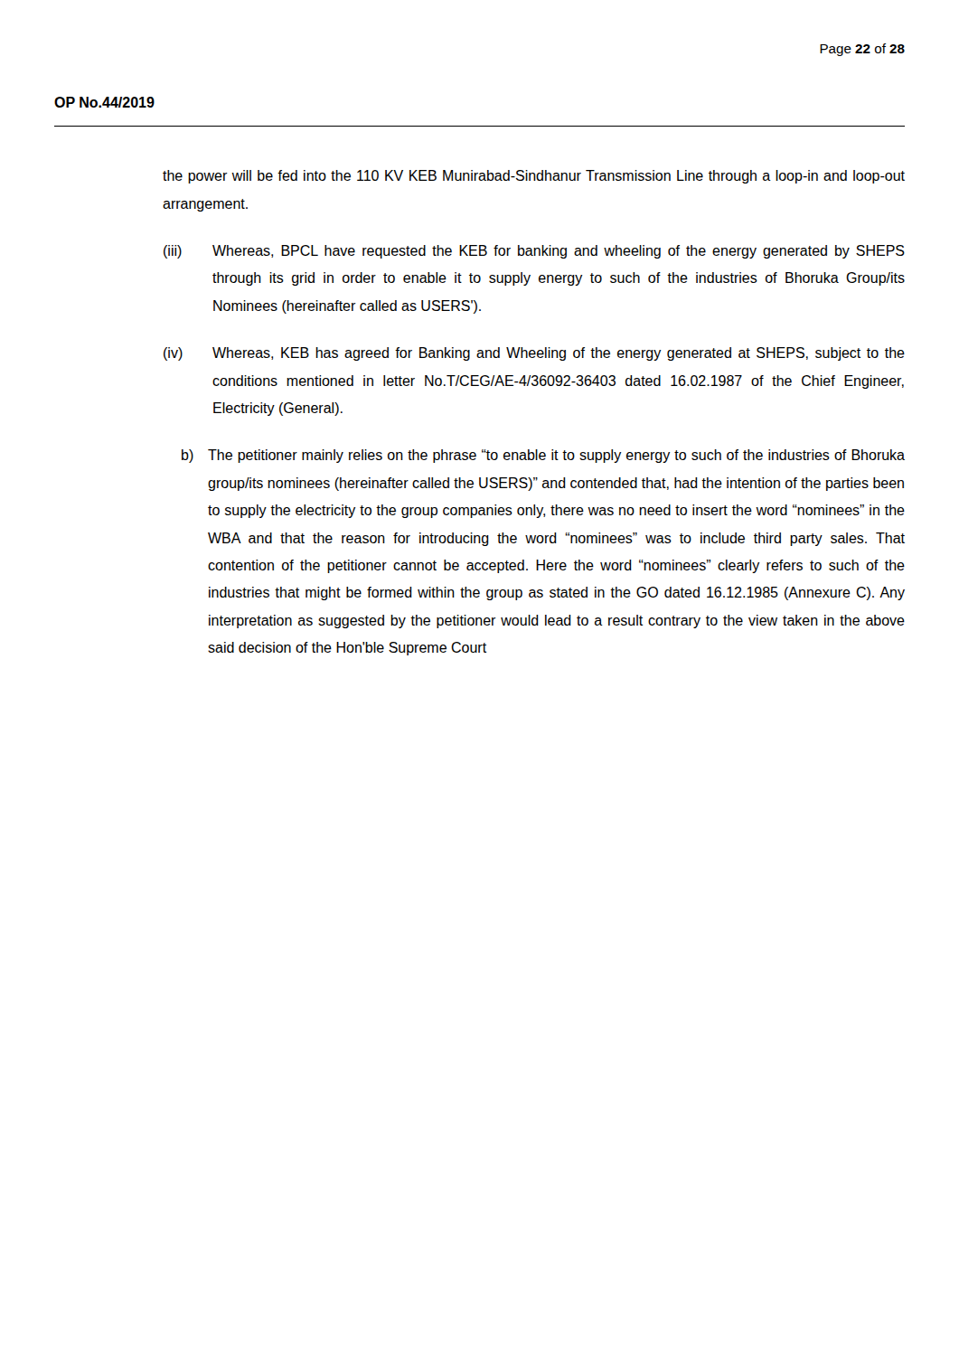Page 22 of 28
OP No.44/2019
the power will be fed into the 110 KV KEB Munirabad-Sindhanur Transmission Line through a loop-in and loop-out arrangement.
(iii)
Whereas, BPCL have requested the KEB for banking and wheeling of the energy generated by SHEPS through its grid in order to enable it to supply energy to such of the industries of Bhoruka Group/its Nominees (hereinafter called as USERS').
(iv)
Whereas, KEB has agreed for Banking and Wheeling of the energy generated at SHEPS, subject to the conditions mentioned in letter No.T/CEG/AE-4/36092-36403 dated 16.02.1987 of the Chief Engineer, Electricity (General).
b)
The petitioner mainly relies on the phrase “to enable it to supply energy to such of the industries of Bhoruka group/its nominees (hereinafter called the USERS)” and contended that, had the intention of the parties been to supply the electricity to the group companies only, there was no need to insert the word “nominees” in the WBA and that the reason for introducing the word “nominees” was to include third party sales. That contention of the petitioner cannot be accepted. Here the word “nominees” clearly refers to such of the industries that might be formed within the group as stated in the GO dated 16.12.1985 (Annexure C). Any interpretation as suggested by the petitioner would lead to a result contrary to the view taken in the above said decision of the Hon'ble Supreme Court